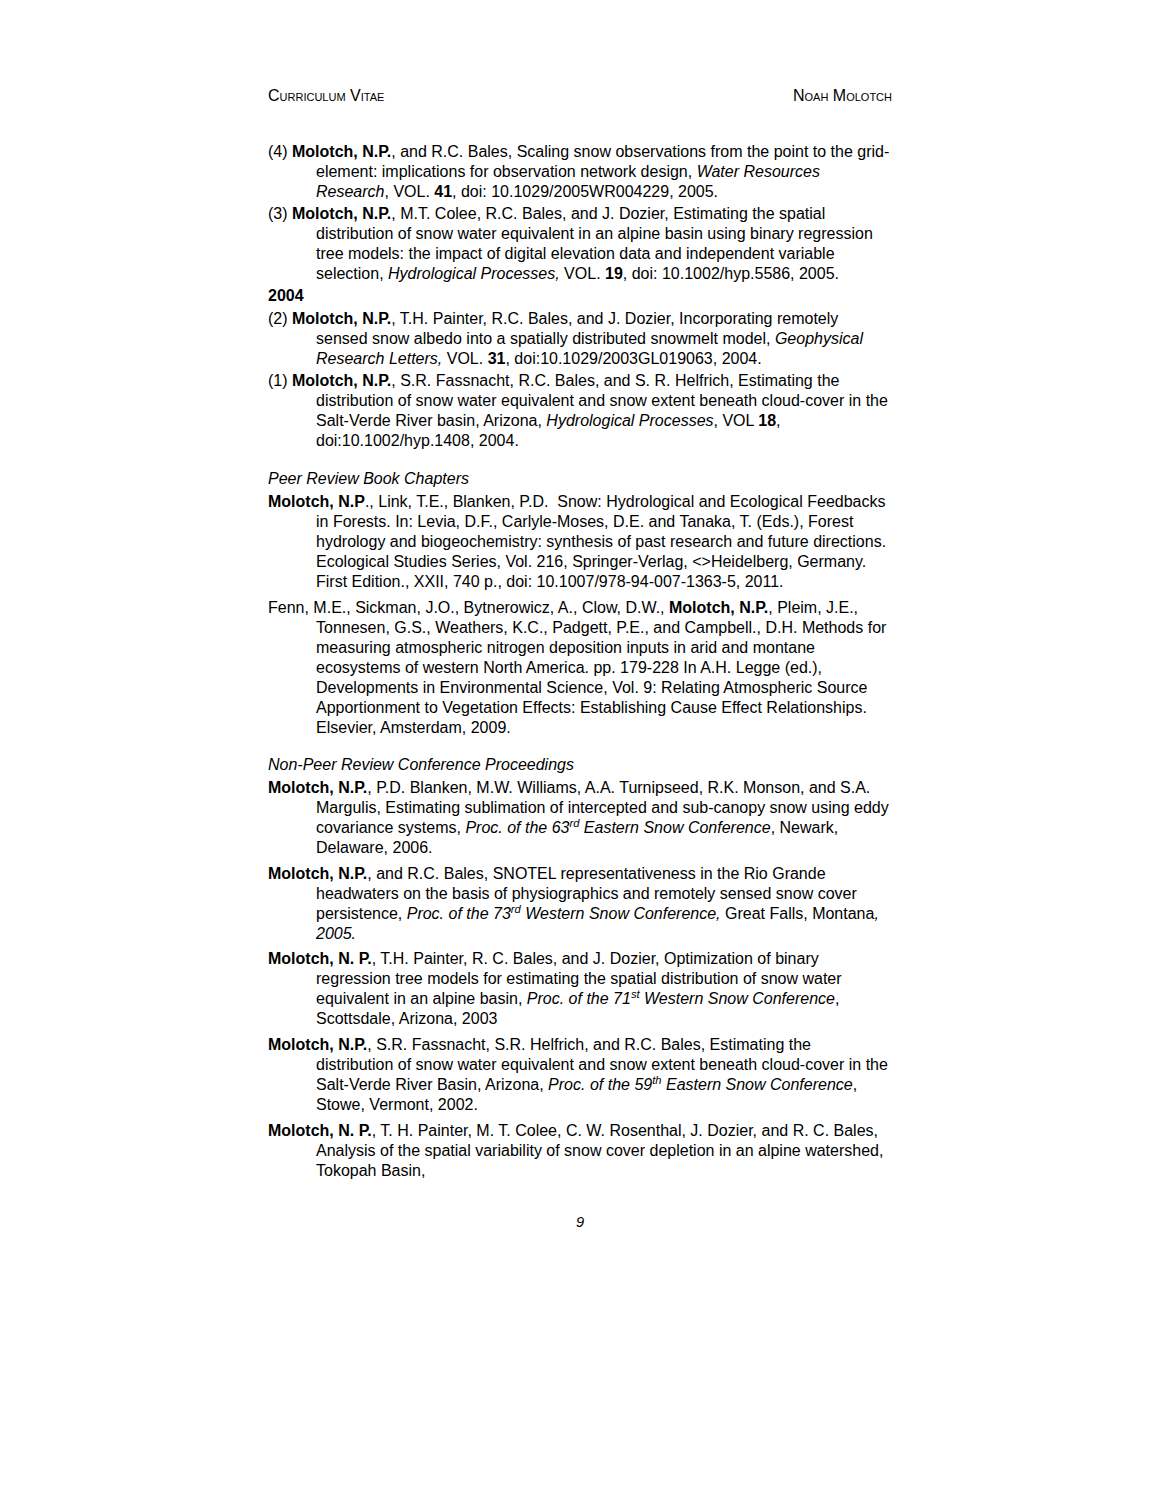Curriculum Vitae Noah Molotch
(4) Molotch, N.P., and R.C. Bales, Scaling snow observations from the point to the grid-element: implications for observation network design, Water Resources Research, VOL. 41, doi: 10.1029/2005WR004229, 2005.
(3) Molotch, N.P., M.T. Colee, R.C. Bales, and J. Dozier, Estimating the spatial distribution of snow water equivalent in an alpine basin using binary regression tree models: the impact of digital elevation data and independent variable selection, Hydrological Processes, VOL. 19, doi: 10.1002/hyp.5586, 2005.
2004
(2) Molotch, N.P., T.H. Painter, R.C. Bales, and J. Dozier, Incorporating remotely sensed snow albedo into a spatially distributed snowmelt model, Geophysical Research Letters, VOL. 31, doi:10.1029/2003GL019063, 2004.
(1) Molotch, N.P., S.R. Fassnacht, R.C. Bales, and S. R. Helfrich, Estimating the distribution of snow water equivalent and snow extent beneath cloud-cover in the Salt-Verde River basin, Arizona, Hydrological Processes, VOL 18, doi:10.1002/hyp.1408, 2004.
Peer Review Book Chapters
Molotch, N.P., Link, T.E., Blanken, P.D. Snow: Hydrological and Ecological Feedbacks in Forests. In: Levia, D.F., Carlyle-Moses, D.E. and Tanaka, T. (Eds.), Forest hydrology and biogeochemistry: synthesis of past research and future directions. Ecological Studies Series, Vol. 216, Springer-Verlag, <>Heidelberg, Germany. First Edition., XXII, 740 p., doi: 10.1007/978-94-007-1363-5, 2011.
Fenn, M.E., Sickman, J.O., Bytnerowicz, A., Clow, D.W., Molotch, N.P., Pleim, J.E., Tonnesen, G.S., Weathers, K.C., Padgett, P.E., and Campbell., D.H. Methods for measuring atmospheric nitrogen deposition inputs in arid and montane ecosystems of western North America. pp. 179-228 In A.H. Legge (ed.), Developments in Environmental Science, Vol. 9: Relating Atmospheric Source Apportionment to Vegetation Effects: Establishing Cause Effect Relationships. Elsevier, Amsterdam, 2009.
Non-Peer Review Conference Proceedings
Molotch, N.P., P.D. Blanken, M.W. Williams, A.A. Turnipseed, R.K. Monson, and S.A. Margulis, Estimating sublimation of intercepted and sub-canopy snow using eddy covariance systems, Proc. of the 63rd Eastern Snow Conference, Newark, Delaware, 2006.
Molotch, N.P., and R.C. Bales, SNOTEL representativeness in the Rio Grande headwaters on the basis of physiographics and remotely sensed snow cover persistence, Proc. of the 73rd Western Snow Conference, Great Falls, Montana, 2005.
Molotch, N. P., T.H. Painter, R. C. Bales, and J. Dozier, Optimization of binary regression tree models for estimating the spatial distribution of snow water equivalent in an alpine basin, Proc. of the 71st Western Snow Conference, Scottsdale, Arizona, 2003
Molotch, N.P., S.R. Fassnacht, S.R. Helfrich, and R.C. Bales, Estimating the distribution of snow water equivalent and snow extent beneath cloud-cover in the Salt-Verde River Basin, Arizona, Proc. of the 59th Eastern Snow Conference, Stowe, Vermont, 2002.
Molotch, N. P., T. H. Painter, M. T. Colee, C. W. Rosenthal, J. Dozier, and R. C. Bales, Analysis of the spatial variability of snow cover depletion in an alpine watershed, Tokopah Basin,
9